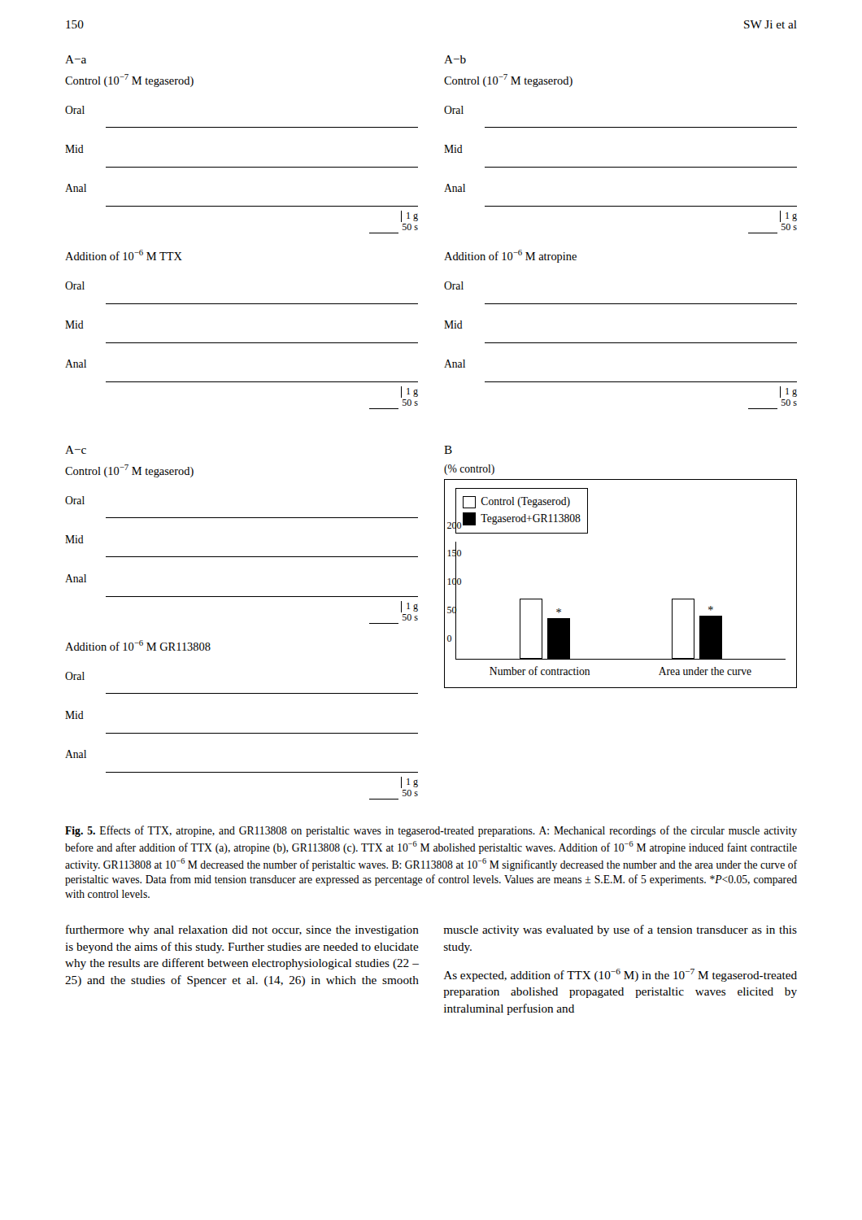150 SW Ji et al
A−a
Control (10−7 M tegaserod)
Oral
Mid
Anal
1 g
50 s
Addition of 10−6 M TTX
Oral
Mid
Anal
1 g
50 s
A−b
Control (10−7 M tegaserod)
Oral
Mid
Anal
1 g
50 s
Addition of 10−6 M atropine
Oral
Mid
Anal
1 g
50 s
A−c
Control (10−7 M tegaserod)
Oral
Mid
Anal
1 g
50 s
Addition of 10−6 M GR113808
Oral
Mid
Anal
1 g
50 s
B
(% control)
200
150
100
50
0
Control (Tegaserod)
Tegaserod+GR113808
*
*
Number of contraction Area under the curve
Fig. 5. Effects of TTX, atropine, and GR113808 on peristaltic waves in tegaserod-treated preparations. A: Mechanical recordings of the circular muscle activity before and after addition of TTX (a), atropine (b), GR113808 (c). TTX at 10−6 M abolished peristaltic waves. Addition of 10−6 M atropine induced faint contractile activity. GR113808 at 10−6 M decreased the number of peristaltic waves. B: GR113808 at 10−6 M significantly decreased the number and the area under the curve of peristaltic waves. Data from mid tension transducer are expressed as percentage of control levels. Values are means ± S.E.M. of 5 experiments. *P<0.05, compared with control levels.
furthermore why anal relaxation did not occur, since the investigation is beyond the aims of this study. Further studies are needed to elucidate why the results are different between electrophysiological studies (22 – 25) and the studies of Spencer et al. (14, 26) in which the smooth muscle activity was evaluated by use of a tension transducer as in this study.
As expected, addition of TTX (10−6 M) in the 10−7 M tegaserod-treated preparation abolished propagated peristaltic waves elicited by intraluminal perfusion and